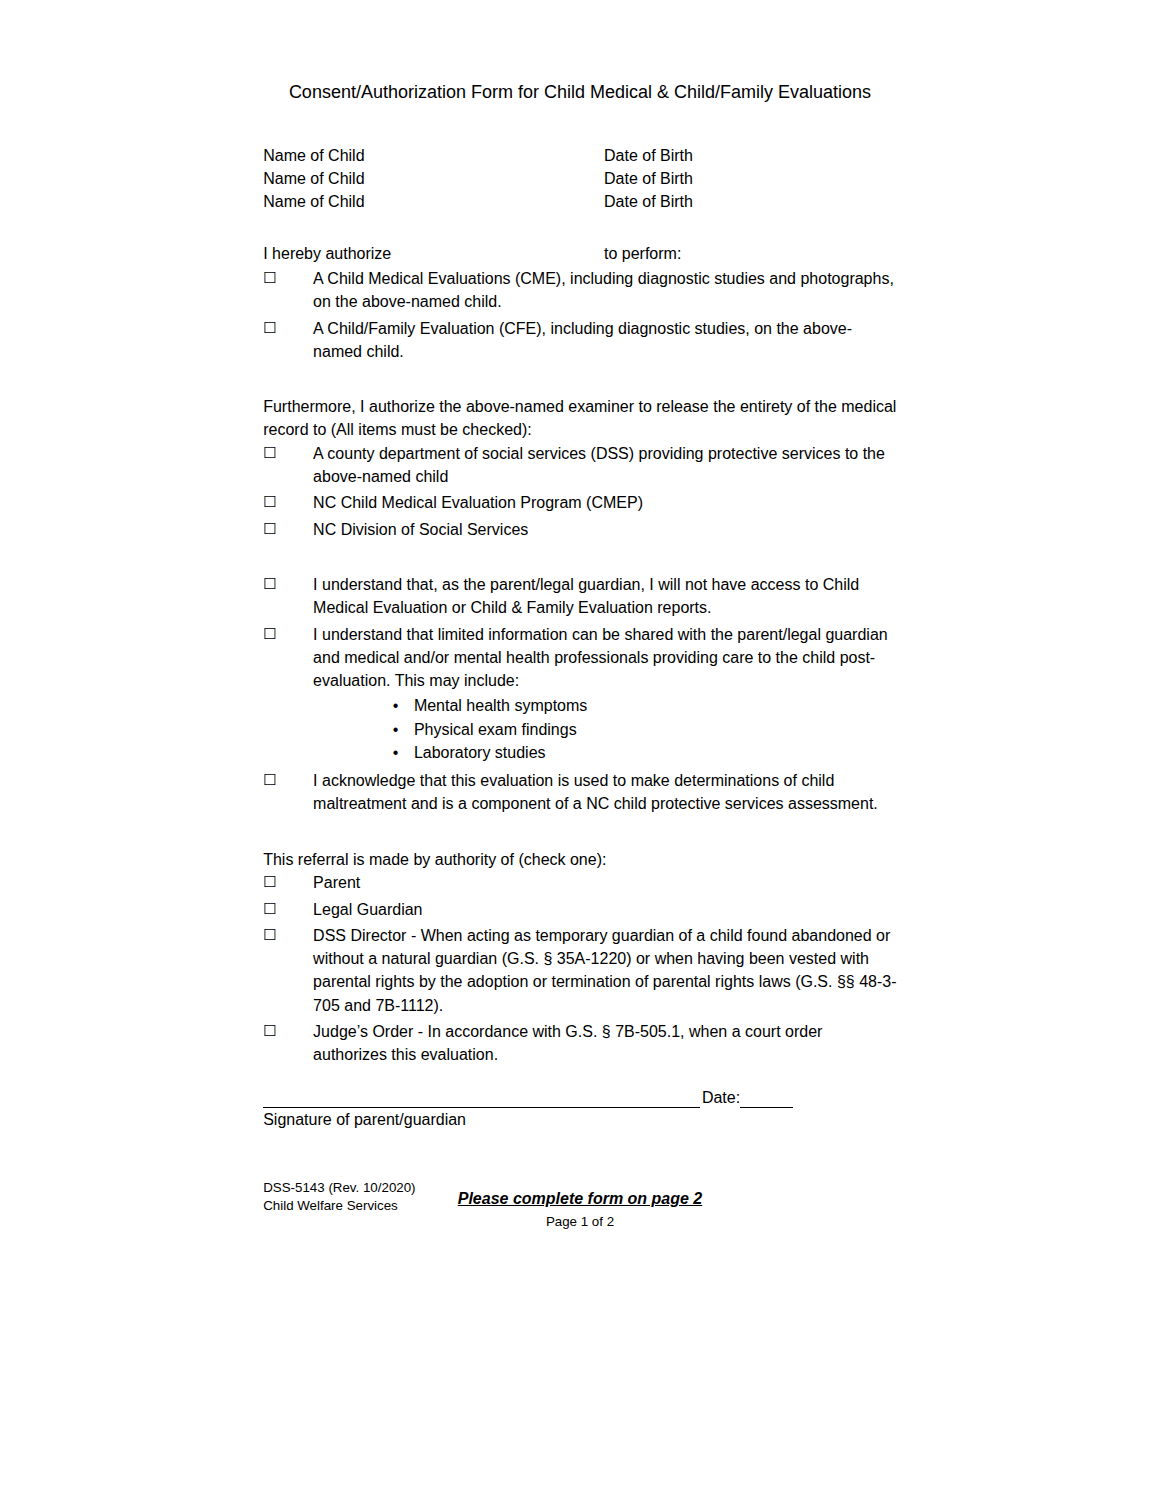Consent/Authorization Form for Child Medical & Child/Family Evaluations
Name of Child Date of Birth
Name of Child Date of Birth
Name of Child Date of Birth
I hereby authorize to perform:
☐A Child Medical Evaluations (CME), including diagnostic studies and photographs, on the above-named child.
☐A Child/Family Evaluation (CFE), including diagnostic studies, on the above-named child.
Furthermore, I authorize the above-named examiner to release the entirety of the medical record to (All items must be checked):
☐A county department of social services (DSS) providing protective services to the above-named child
☐NC Child Medical Evaluation Program (CMEP)
☐NC Division of Social Services
☐ I understand that, as the parent/legal guardian, I will not have access to Child Medical Evaluation or Child & Family Evaluation reports.
☐ I understand that limited information can be shared with the parent/legal guardian and medical and/or mental health professionals providing care to the child post-evaluation. This may include:
Mental health symptoms
Physical exam findings
Laboratory studies
☐ I acknowledge that this evaluation is used to make determinations of child maltreatment and is a component of a NC child protective services assessment.
This referral is made by authority of (check one):
☐Parent
☐Legal Guardian
☐ DSS Director - When acting as temporary guardian of a child found abandoned or without a natural guardian (G.S. § 35A-1220) or when having been vested with parental rights by the adoption or termination of parental rights laws (G.S. §§ 48-3-705 and 7B-1112).
☐Judge’s Order - In accordance with G.S. § 7B-505.1, when a court order authorizes this evaluation.
Date:
Signature of parent/guardian
Please complete form on page 2
DSS-5143 (Rev. 10/2020)
Child Welfare Services
Page 1 of 2